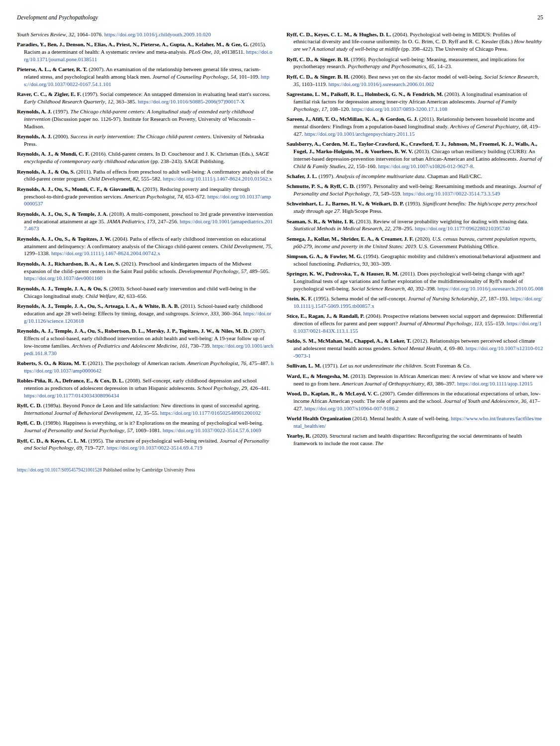Development and Psychopathology 25
Youth Services Review, 32, 1064–1076. https://doi.org/10.1016/j.childyouth.2009.10.020
Paradies, Y., Ben, J., Denson, N., Elias, A., Priest, N., Pieterse, A., Gupta, A., Kelaher, M., & Gee, G. (2015). Racism as a determinant of health: A systematic review and meta-analysis. PLoS One, 10, e0138511. https://doi.org/10.1371/journal.pone.0138511
Pieterse, A. L., & Carter, R. T. (2007). An examination of the relationship between general life stress, racism-related stress, and psychological health among black men. Journal of Counseling Psychology, 54, 101–109. https://doi.org/10.1037/0022-0167.54.1.101
Raver, C. C., & Zigler, E. F. (1997). Social competence: An untapped dimension in evaluating head start's success. Early Childhood Research Quarterly, 12, 363–385. https://doi.org/10.1016/S0885-2006(97)90017-X
Reynolds, A. J. (1997). The Chicago child-parent centers: A longitudinal study of extended early childhood intervention (Discussion paper no. 1126-97). Institute for Research on Poverty, University of Wisconsin – Madison.
Reynolds, A. J. (2000). Success in early intervention: The Chicago child-parent centers. University of Nebraska Press.
Reynolds, A. J., & Mondi, C. F. (2016). Child-parent centers. In D. Couchenour and J. K. Chrisman (Eds.), SAGE encyclopedia of contemporary early childhood education (pp. 238–243). SAGE Publishing.
Reynolds, A. J., & Ou, S. (2011). Paths of effects from preschool to adult well-being: A confirmatory analysis of the child-parent center program. Child Development, 82, 555–582. https://doi.org/10.1111/j.1467-8624.2010.01562.x
Reynolds, A. J., Ou, S., Mondi, C. F., & Giovanelli, A. (2019). Reducing poverty and inequality through preschool-to-third-grade prevention services. American Psychologist, 74, 653–672. https://doi.org/10.10137/amp0000537
Reynolds, A. J., Ou, S., & Temple, J. A. (2018). A multi-component, preschool to 3rd grade preventive intervention and educational attainment at age 35. JAMA Pediatrics, 173, 247–256. https://doi.org/10.1001/jamapediatrics.2017.4673
Reynolds, A. J., Ou, S., & Topitzes, J. W. (2004). Paths of effects of early childhood intervention on educational attainment and delinquency: A confirmatory analysis of the Chicago child-parent centers. Child Development, 75, 1299–1338. https://doi.org/10.1111/j.1467-8624.2004.00742.x
Reynolds, A. J., Richardson, B. A., & Lee, S. (2021). Preschool and kindergarten impacts of the Midwest expansion of the child–parent centers in the Saint Paul public schools. Developmental Psychology, 57, 489–505. https://doi.org/10.1037/dev0001160
Reynolds, A. J., Temple, J. A., & Ou, S. (2003). School-based early intervention and child well-being in the Chicago longitudinal study. Child Welfare, 82, 633–656.
Reynolds, A. J., Temple, J. A., Ou, S., Arteaga, I. A., & White, B. A. B. (2011). School-based early childhood education and age 28 well-being: Effects by timing, dosage, and subgroups. Science, 333, 360–364. https://doi.org/10.1126/science.1203618
Reynolds, A. J., Temple, J. A., Ou, S., Robertson, D. L., Mersky, J. P., Topitzes, J. W., & Niles, M. D. (2007). Effects of a school-based, early childhood intervention on adult health and well-being: A 19-year follow up of low-income families. Archives of Pediatrics and Adolescent Medicine, 161, 730–739. https://doi.org/10.1001/archpedi.161.8.730
Roberts, S. O., & Rizzo, M. T. (2021). The psychology of American racism. American Psychologist, 76, 475–487. https://doi.org/10.1037/amp0000642
Robles-Piña, R. A., Defrance, E., & Cox, D. L. (2008). Self-concept, early childhood depression and school retention as predictors of adolescent depression in urban Hispanic adolescents. School Psychology, 29, 426–441. https://doi.org/10.1177/0143034308096434
Ryff, C. D. (1989a). Beyond Ponce de Leon and life satisfaction: New directions in quest of successful ageing. International Journal of Behavioral Development, 12, 35–55. https://doi.org/10.1177/016502548901200102
Ryff, C. D. (1989b). Happiness is everything, or is it? Explorations on the meaning of psychological well-being. Journal of Personality and Social Psychology, 57, 1069–1081. https://doi.org/10.1037/0022-3514.57.6.1069
Ryff, C. D., & Keyes, C. L. M. (1995). The structure of psychological well-being revisited. Journal of Personality and Social Psychology, 69, 719–727. https://doi.org/10.1037/0022-3514.69.4.719
Ryff, C. D., Keyes, C. L. M., & Hughes, D. L. (2004). Psychological well-being in MIDUS: Profiles of ethnic/racial diversity and life-course uniformity. In O. G. Brim, C. D. Ryff and R. C. Kessler (Eds.) How healthy are we? A national study of well-being at midlife (pp. 398–422). The University of Chicago Press.
Ryff, C. D., & Singer. B. H. (1996). Psychological well-being: Meaning, measurement, and implications for psychotherapy research. Psychotherapy and Psychosomatics, 65, 14–23.
Ryff, C. D., & Singer. B. H. (2006). Best news yet on the six-factor model of well-being. Social Science Research, 35, 1103–1119. https://doi.org/10.1016/j.ssresearch.2006.01.002
Sagrestano, L. M., Paikoff, R. L., Holmbeck, G. N., & Fendrich, M. (2003). A longitudinal examination of familial risk factors for depression among inner-city African American adolescents. Journal of Family Psychology, 17, 108–120. https://doi.org/10.1037/0893-3200.17.1.108
Sareen, J., Afifi, T. O., McMillan, K. A., & Gordon, G. J. (2011). Relationship between household income and mental disorders: Findings from a population-based longitudinal study. Archives of General Psychiatry, 68, 419–427. https://doi.org/10.1001/archgenpsychiatry.2011.15
Saulsberry, A., Corden, M. E., Taylor-Crawford, K., Crawford, T. J., Johnson, M., Froemel, K. J., Walls, A., Fogel, J., Marko-Holguin, M., & Voorhees, B. W. V. (2013). Chicago urban resiliency building (CURB): An internet-based depression-prevention intervention for urban African-American and Latino adolescents. Journal of Child & Family Studies, 22, 150–160. https://doi.org/10.1007/s10826-012-9627-8.
Schafer, J. L. (1997). Analysis of incomplete multivariate data. Chapman and Hall/CRC.
Schmutte, P. S., & Ryff, C. D. (1997). Personality and well-being: Reexamining methods and meanings. Journal of Personality and Social Psychology, 73, 549–559. https://doi.org/10.1037//0022-3514.73.3.549
Schweinhart, L. J., Barnes, H. V., & Weikart, D. P. (1993). Significant benefits: The high/scope perry preschool study through age 27. High/Scope Press.
Seaman, S. R., & White, I. R. (2013). Review of inverse probability weighting for dealing with missing data. Statistical Methods in Medical Research, 22, 278–295. https://doi.org/10.1177/0962280210395740
Semega, J., Kollar, M., Shrider, E. A., & Creamer, J. F. (2020). U.S. census bureau, current population reports, p60-279, income and poverty in the United States: 2019. U.S. Government Publishing Office.
Simpson, G. A., & Fowler, M. G. (1994). Geographic mobility and children's emotional/behavioral adjustment and school functioning. Pediatrics, 93, 303–309.
Springer, K. W., Pudrovska, T., & Hauser, R. M. (2011). Does psychological well-being change with age? Longitudinal tests of age variations and further exploration of the multidimensionality of Ryff's model of psychological well-being. Social Science Research, 40, 392–398. https://doi.org/10.1016/j.ssresearch.2010.05.008
Stein, K. F. (1995). Schema model of the self-concept. Journal of Nursing Scholarship, 27, 187–193. https://doi.org/10.1111/j.1547-5069.1995.tb00857.x
Stice, E., Ragan, J., & Randall, P. (2004). Prospective relations between social support and depression: Differential direction of effects for parent and peer support? Journal of Abnormal Psychology, 113, 155–159. https://doi.org/10.1037/0021-843X.113.1.155
Suldo, S. M., McMahan, M., Chappel, A., & Loker, T. (2012). Relationships between perceived school climate and adolescent mental health across genders. School Mental Health, 4, 69–80. https://doi.org/10.1007/s12310-012-9073-1
Sullivan, L. M. (1971). Let us not underestimate the children. Scott Foreman & Co.
Ward, E., & Mengesha, M. (2013). Depression in African American men: A review of what we know and where we need to go from here. American Journal of Orthopsychiatry, 83, 386–397. https://doi.org/10.1111/ajop.12015
Wood, D., Kaplan, R., & McLoyd, V. C. (2007). Gender differences in the educational expectations of urban, low-income African American youth: The role of parents and the school. Journal of Youth and Adolescence, 36, 417–427. https://doi.org/10.1007/s10964-007-9186.2
World Health Organization (2014). Mental health: A state of well-being. https://www.who.int/features/factfiles/mental_health/en/
Yearby, R. (2020). Structural racism and health disparities: Reconfiguring the social determinants of health framework to include the root cause. The
https://doi.org/10.1017/S0954579421001528 Published online by Cambridge University Press